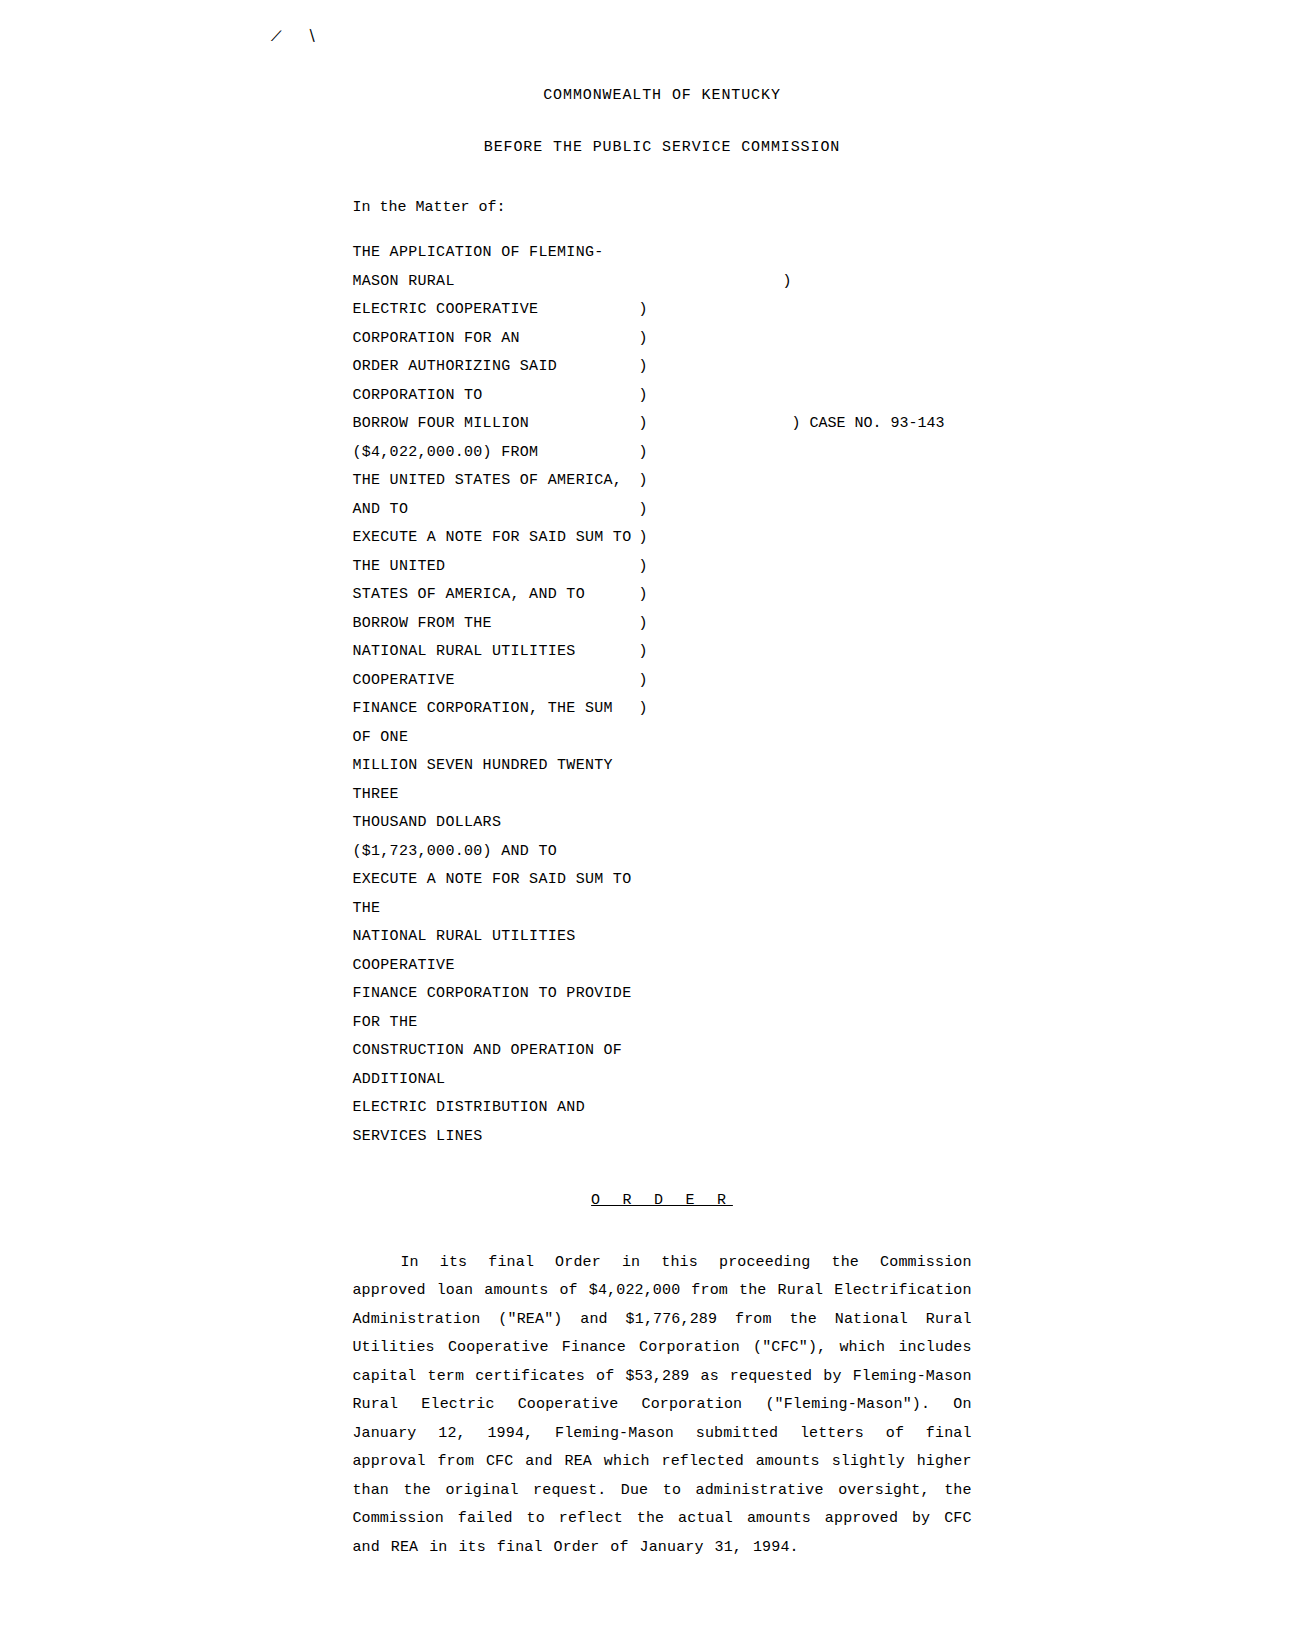⁄\
COMMONWEALTH OF KENTUCKY
BEFORE THE PUBLIC SERVICE COMMISSION
In the Matter of:
| THE APPLICATION OF FLEMING-MASON RURAL ELECTRIC COOPERATIVE CORPORATION FOR AN ORDER AUTHORIZING SAID CORPORATION TO BORROW FOUR MILLION ($4,022,000.00) FROM THE UNITED STATES OF AMERICA, AND TO EXECUTE A NOTE FOR SAID SUM TO THE UNITED STATES OF AMERICA, AND TO BORROW FROM THE NATIONAL RURAL UTILITIES COOPERATIVE FINANCE CORPORATION, THE SUM OF ONE MILLION SEVEN HUNDRED TWENTY THREE THOUSAND DOLLARS ($1,723,000.00) AND TO EXECUTE A NOTE FOR SAID SUM TO THE NATIONAL RURAL UTILITIES COOPERATIVE FINANCE CORPORATION TO PROVIDE FOR THE CONSTRUCTION AND OPERATION OF ADDITIONAL ELECTRIC DISTRIBUTION AND SERVICES LINES | ) ) ) ) ) ) ) ) ) ) ) ) ) ) ) ) | ) CASE NO. 93-143 |
O R D E R
In its final Order in this proceeding the Commission approved loan amounts of $4,022,000 from the Rural Electrification Administration ("REA") and $1,776,289 from the National Rural Utilities Cooperative Finance Corporation ("CFC"), which includes capital term certificates of $53,289 as requested by Fleming-Mason Rural Electric Cooperative Corporation ("Fleming-Mason"). On January 12, 1994, Fleming-Mason submitted letters of final approval from CFC and REA which reflected amounts slightly higher than the original request. Due to administrative oversight, the Commission failed to reflect the actual amounts approved by CFC and REA in its final Order of January 31, 1994.